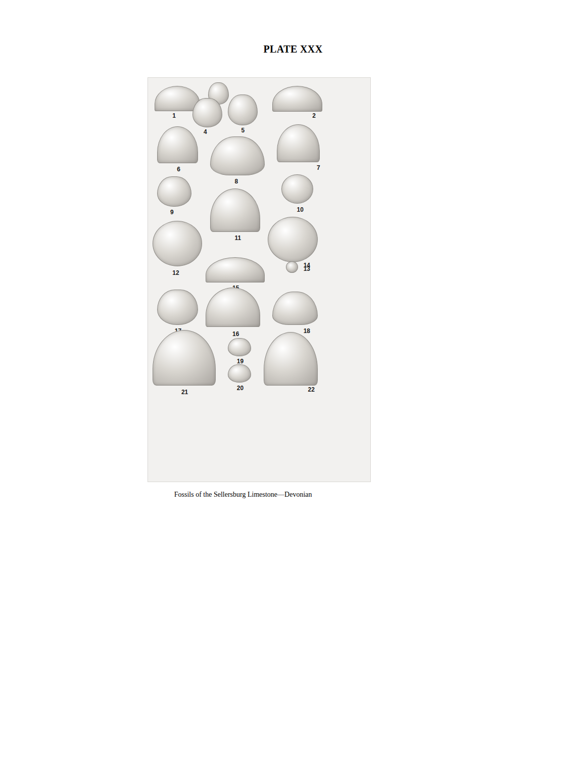PLATE XXX
1
3
4
5
2
6
8
7
9
10
11
12
13
15
14
17
16
18
21
19
20
22
Fossils of the Sellersburg Limestone—Devonian